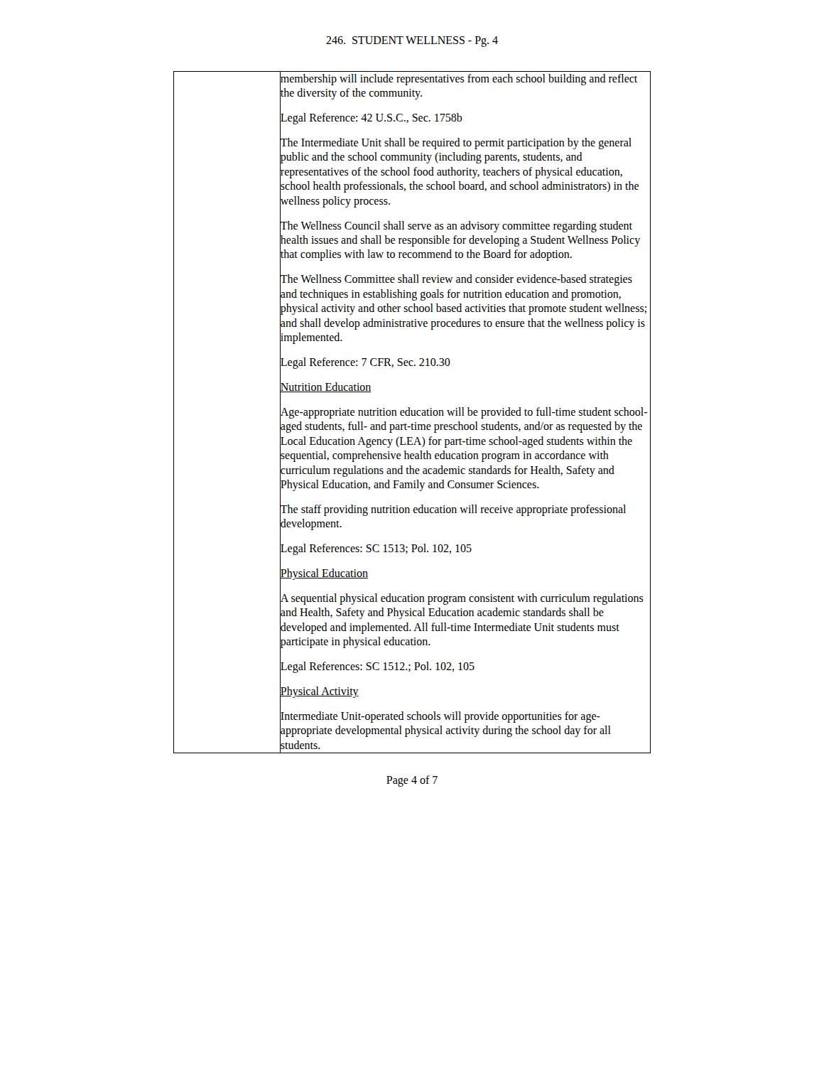246. STUDENT WELLNESS - Pg. 4
| | membership will include representatives from each school building and reflect the diversity of the community. Legal Reference: 42 U.S.C., Sec. 1758b The Intermediate Unit shall be required to permit participation by the general public and the school community (including parents, students, and representatives of the school food authority, teachers of physical education, school health professionals, the school board, and school administrators) in the wellness policy process. The Wellness Council shall serve as an advisory committee regarding student health issues and shall be responsible for developing a Student Wellness Policy that complies with law to recommend to the Board for adoption. The Wellness Committee shall review and consider evidence-based strategies and techniques in establishing goals for nutrition education and promotion, physical activity and other school based activities that promote student wellness; and shall develop administrative procedures to ensure that the wellness policy is implemented. Legal Reference: 7 CFR, Sec. 210.30 Nutrition Education Age-appropriate nutrition education will be provided to full-time student school-aged students, full- and part-time preschool students, and/or as requested by the Local Education Agency (LEA) for part-time school-aged students within the sequential, comprehensive health education program in accordance with curriculum regulations and the academic standards for Health, Safety and Physical Education, and Family and Consumer Sciences. The staff providing nutrition education will receive appropriate professional development. Legal References: SC 1513; Pol. 102, 105 Physical Education A sequential physical education program consistent with curriculum regulations and Health, Safety and Physical Education academic standards shall be developed and implemented. All full-time Intermediate Unit students must participate in physical education. Legal References: SC 1512.; Pol. 102, 105 Physical Activity Intermediate Unit-operated schools will provide opportunities for age-appropriate developmental physical activity during the school day for all students. |
Page 4 of 7